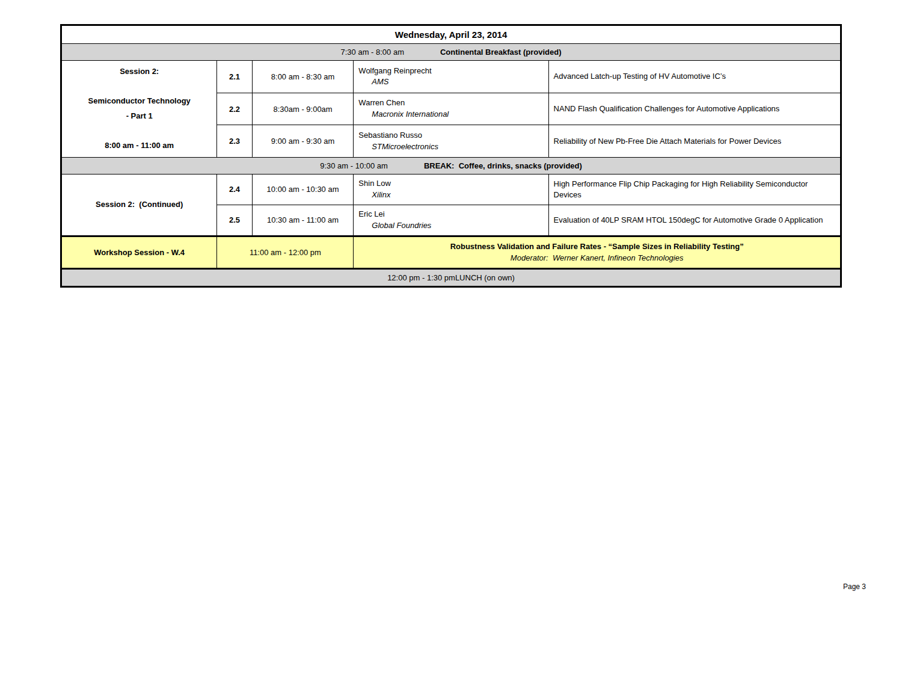| Wednesday, April 23, 2014 |
| 7:30 am - 8:00 am Continental Breakfast (provided) |
| Session 2: Semiconductor Technology - Part 1 8:00 am - 11:00 am | 2.1 | 8:00 am - 8:30 am | Wolfgang Reinprecht AMS | Advanced Latch-up Testing of HV Automotive IC’s |
| 2.2 | 8:30am - 9:00am | Warren Chen Macronix International | NAND Flash Qualification Challenges for Automotive Applications |
| 2.3 | 9:00 am - 9:30 am | Sebastiano Russo STMicroelectronics | Reliability of New Pb-Free Die Attach Materials for Power Devices |
| 9:30 am - 10:00 am BREAK: Coffee, drinks, snacks (provided) |
| Session 2: (Continued) | 2.4 | 10:00 am - 10:30 am | Shin Low Xilinx | High Performance Flip Chip Packaging for High Reliability Semiconductor Devices |
| 2.5 | 10:30 am - 11:00 am | Eric Lei Global Foundries | Evaluation of 40LP SRAM HTOL 150degC for Automotive Grade 0 Application |
| Workshop Session - W.4 | 11:00 am - 12:00 pm | Robustness Validation and Failure Rates - “Sample Sizes in Reliability Testing” Moderator: Werner Kanert, Infineon Technologies |
| 12:00 pm - 1:30 pm LUNCH (on own) |
Page 3